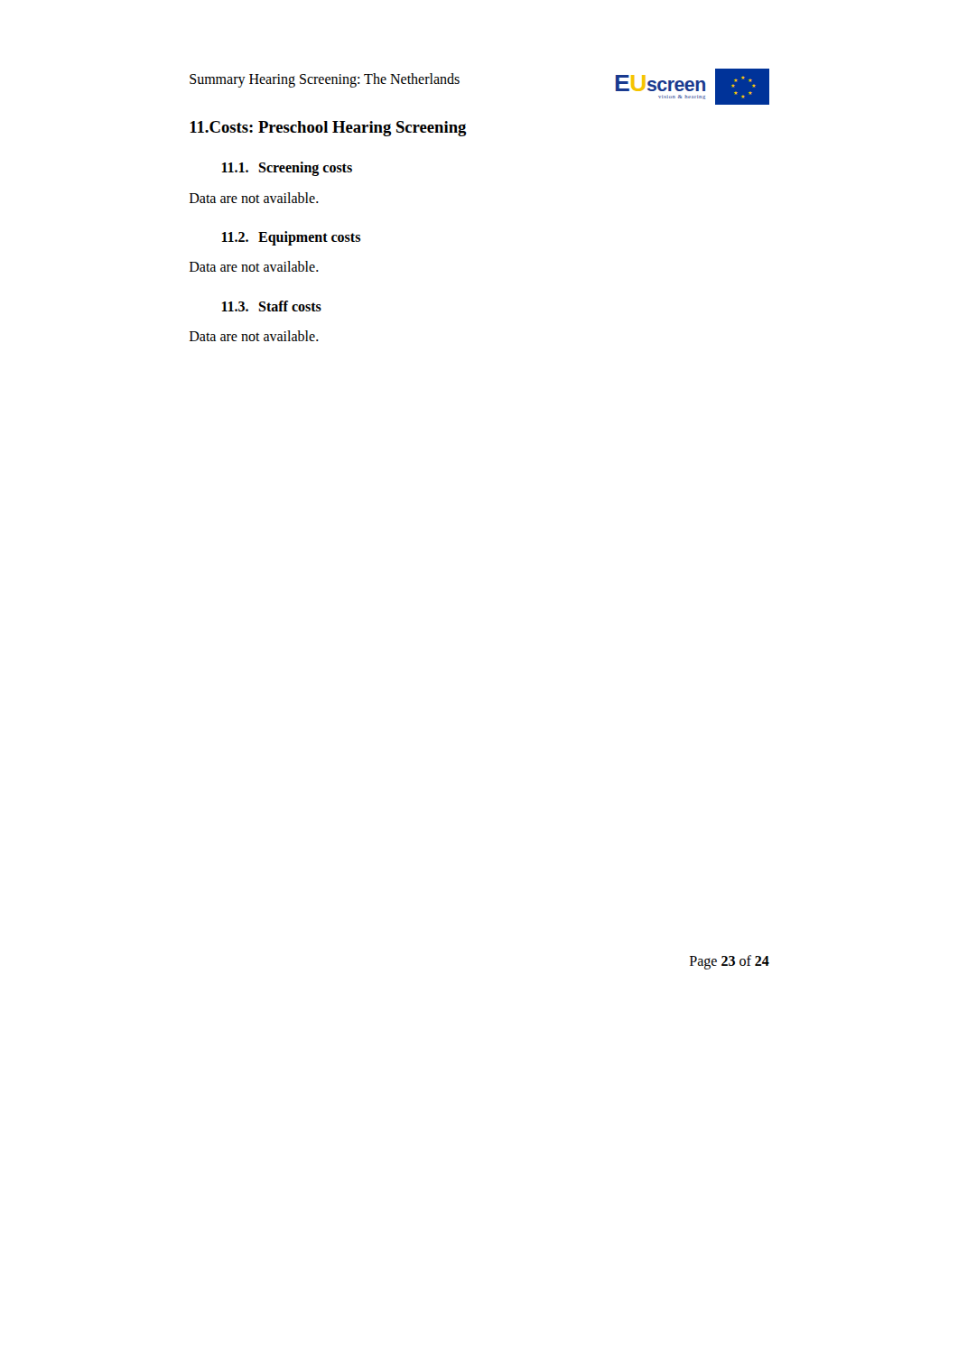Summary Hearing Screening: The Netherlands
EUscreen
vision & hearing
★ ★ ★ ★ ★ ★ ★ ★
11.Costs: Preschool Hearing Screening
11.1. Screening costs
Data are not available.
11.2. Equipment costs
Data are not available.
11.3. Staff costs
Data are not available.
Page 23 of 24